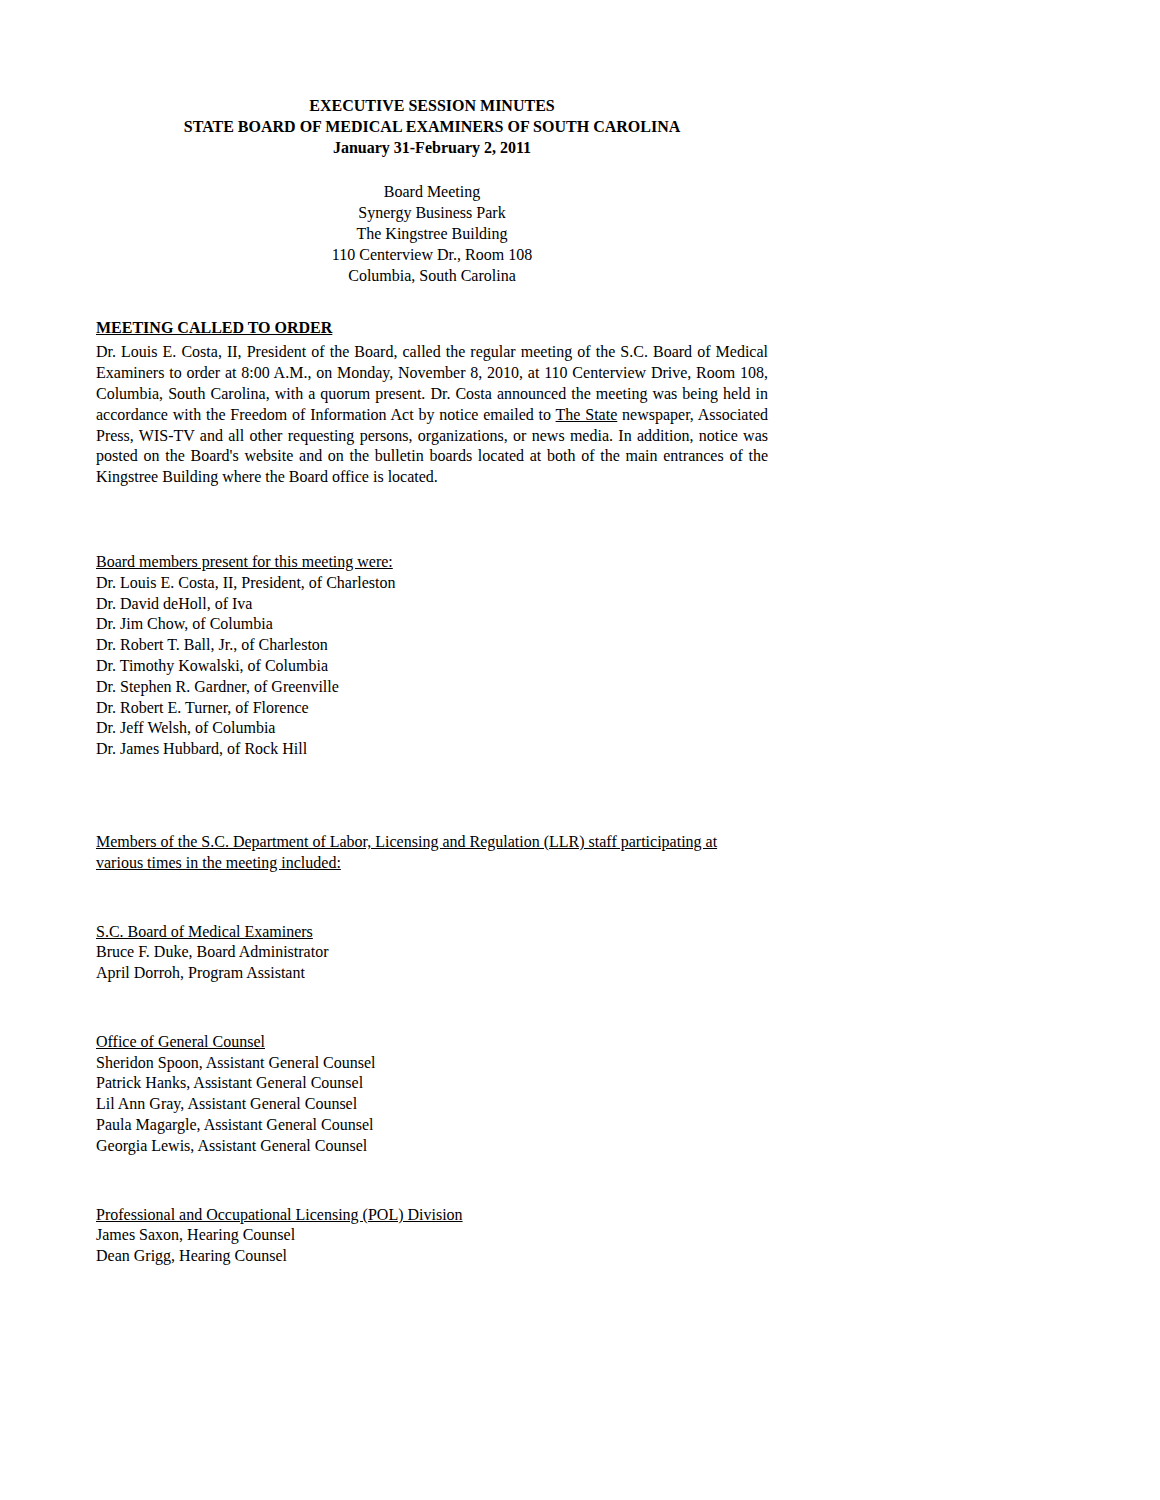EXECUTIVE SESSION MINUTES
STATE BOARD OF MEDICAL EXAMINERS OF SOUTH CAROLINA
January 31-February 2, 2011
Board Meeting
Synergy Business Park
The Kingstree Building
110 Centerview Dr., Room 108
Columbia, South Carolina
MEETING CALLED TO ORDER
Dr. Louis E. Costa, II, President of the Board, called the regular meeting of the S.C. Board of Medical Examiners to order at 8:00 A.M., on Monday, November 8, 2010, at 110 Centerview Drive, Room 108, Columbia, South Carolina, with a quorum present. Dr. Costa announced the meeting was being held in accordance with the Freedom of Information Act by notice emailed to The State newspaper, Associated Press, WIS-TV and all other requesting persons, organizations, or news media. In addition, notice was posted on the Board's website and on the bulletin boards located at both of the main entrances of the Kingstree Building where the Board office is located.
Board members present for this meeting were:
Dr. Louis E. Costa, II, President, of Charleston
Dr. David deHoll, of Iva
Dr. Jim Chow, of Columbia
Dr. Robert T. Ball, Jr., of Charleston
Dr. Timothy Kowalski, of Columbia
Dr. Stephen R. Gardner, of Greenville
Dr. Robert E. Turner, of Florence
Dr. Jeff Welsh, of Columbia
Dr. James Hubbard, of Rock Hill
Members of the S.C. Department of Labor, Licensing and Regulation (LLR) staff participating at various times in the meeting included:
S.C. Board of Medical Examiners
Bruce F. Duke, Board Administrator
April Dorroh, Program Assistant
Office of General Counsel
Sheridon Spoon, Assistant General Counsel
Patrick Hanks, Assistant General Counsel
Lil Ann Gray, Assistant General Counsel
Paula Magargle, Assistant General Counsel
Georgia Lewis, Assistant General Counsel
Professional and Occupational Licensing (POL) Division
James Saxon, Hearing Counsel
Dean Grigg, Hearing Counsel